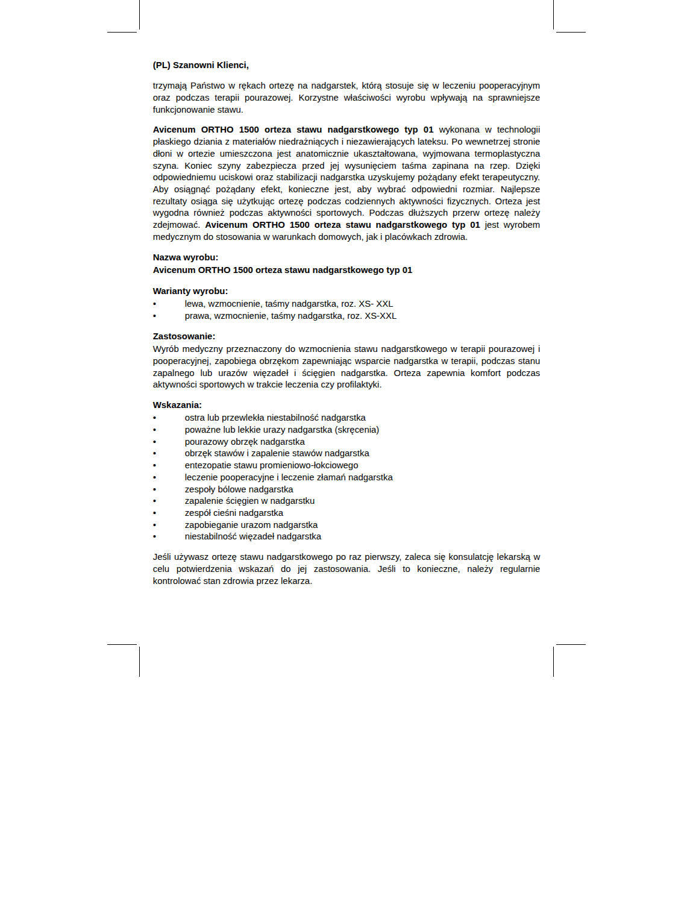(PL) Szanowni Klienci,
trzymają Państwo w rękach ortezę na nadgarstek, którą stosuje się w leczeniu pooperacyjnym oraz podczas terapii pourazowej. Korzystne właściwości wyrobu wpływają na sprawniejsze funkcjonowanie stawu.
Avicenum ORTHO 1500 orteza stawu nadgarstkowego typ 01 wykonana w technologii płaskiego dziania z materiałów niedrażniących i niezawierających lateksu. Po wewnetrzej stronie dłoni w ortezie umieszczona jest anatomicznie ukaształtowana, wyjmowana termoplastyczna szyna. Koniec szyny zabezpiecza przed jej wysunięciem taśma zapinana na rzep. Dzięki odpowiedniemu uciskowi oraz stabilizacji nadgarstka uzyskujemy pożądany efekt terapeutyczny. Aby osiągnąć pożądany efekt, konieczne jest, aby wybrać odpowiedni rozmiar. Najlepsze rezultaty osiąga się użytkując ortezę podczas codziennych aktywności fizycznych. Orteza jest wygodna również podczas aktywności sportowych. Podczas dłuższych przerw ortezę należy zdejmować. Avicenum ORTHO 1500 orteza stawu nadgarstkowego typ 01 jest wyrobem medycznym do stosowania w warunkach domowych, jak i placówkach zdrowia.
Nazwa wyrobu:
Avicenum ORTHO 1500 orteza stawu nadgarstkowego typ 01
Warianty wyrobu:
lewa, wzmocnienie, taśmy nadgarstka, roz. XS- XXL
prawa, wzmocnienie, taśmy nadgarstka, roz. XS-XXL
Zastosowanie:
Wyrób medyczny przeznaczony do wzmocnienia stawu nadgarstkowego w terapii pourazowej i pooperacyjnej, zapobiega obrzękom zapewniając wsparcie nadgarstka w terapii, podczas stanu zapalnego lub urazów więzadeł i ścięgien nadgarstka. Orteza zapewnia komfort podczas aktywności sportowych w trakcie leczenia czy profilaktyki.
Wskazania:
ostra lub przewlekła niestabilność nadgarstka
poważne lub lekkie urazy nadgarstka (skręcenia)
pourazowy obrzęk nadgarstka
obrzęk stawów i zapalenie stawów nadgarstka
entezopatie stawu promieniowo-łokciowego
leczenie pooperacyjne i leczenie złamań nadgarstka
zespoły bólowe nadgarstka
zapalenie ścięgien w nadgarstku
zespół cieśni nadgarstka
zapobieganie urazom nadgarstka
niestabilność więzadeł nadgarstka
Jeśli używasz ortezę stawu nadgarstkowego po raz pierwszy, zaleca się konsulatcję lekarską w celu potwierdzenia wskazań do jej zastosowania. Jeśli to konieczne, należy regularnie kontrolować stan zdrowia przez lekarza.